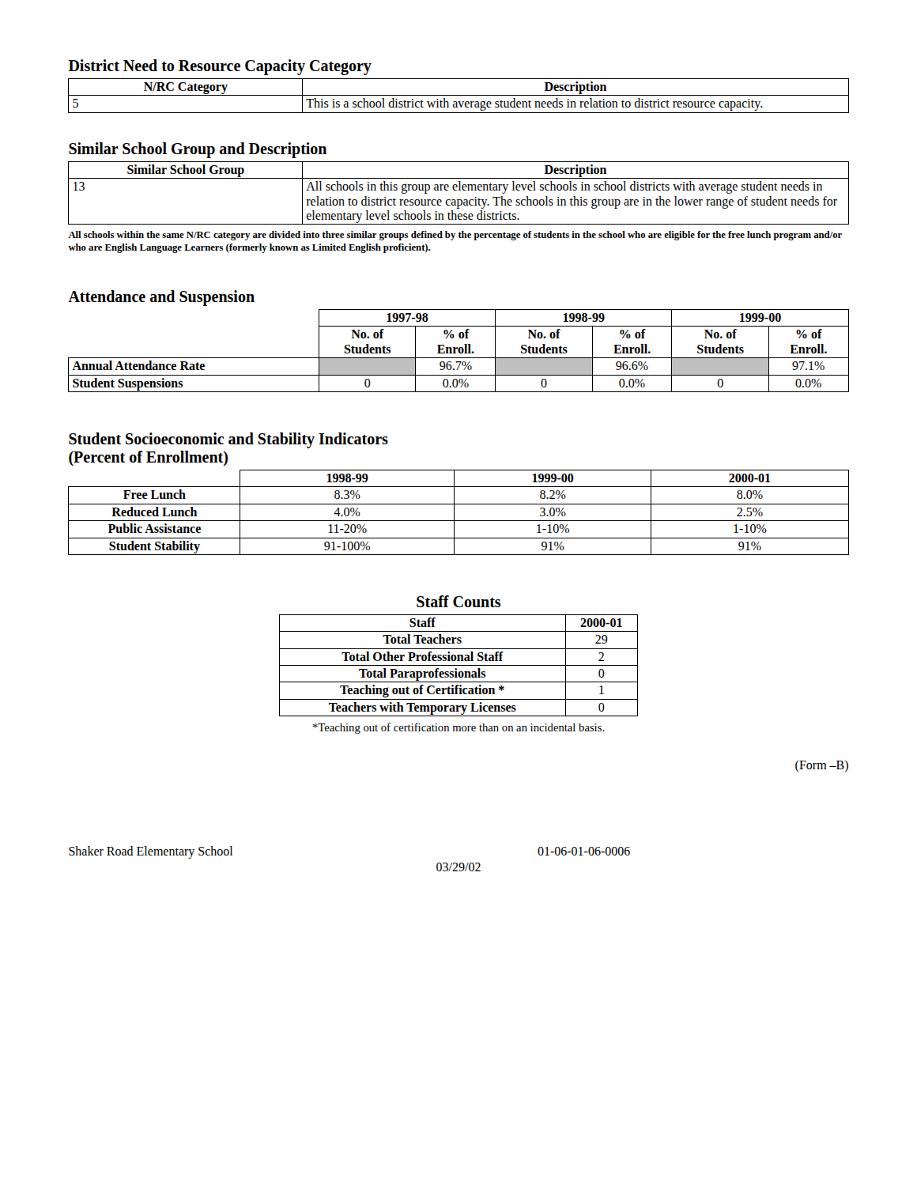District Need to Resource Capacity Category
| N/RC Category | Description |
| --- | --- |
| 5 | This is a school district with average student needs in relation to district resource capacity. |
Similar School Group and Description
| Similar School Group | Description |
| --- | --- |
| 13 | All schools in this group are elementary level schools in school districts with average student needs in relation to district resource capacity. The schools in this group are in the lower range of student needs for elementary level schools in these districts. |
All schools within the same N/RC category are divided into three similar groups defined by the percentage of students in the school who are eligible for the free lunch program and/or who are English Language Learners (formerly known as Limited English proficient).
Attendance and Suspension
| | 1997-98 | 1998-99 | 1999-00 |
| | No. of Students | % of Enroll. | No. of Students | % of Enroll. | No. of Students | % of Enroll. |
| Annual Attendance Rate | | 96.7% | | 96.6% | | 97.1% |
| Student Suspensions | 0 | 0.0% | 0 | 0.0% | 0 | 0.0% |
Student Socioeconomic and Stability Indicators
(Percent of Enrollment)
| | 1998-99 | 1999-00 | 2000-01 |
| Free Lunch | 8.3% | 8.2% | 8.0% |
| Reduced Lunch | 4.0% | 3.0% | 2.5% |
| Public Assistance | 11-20% | 1-10% | 1-10% |
| Student Stability | 91-100% | 91% | 91% |
Staff Counts
| Staff | 2000-01 |
| --- | --- |
| Total Teachers | 29 |
| Total Other Professional Staff | 2 |
| Total Paraprofessionals | 0 |
| Teaching out of Certification * | 1 |
| Teachers with Temporary Licenses | 0 |
*Teaching out of certification more than on an incidental basis.
(Form –B)
Shaker Road Elementary School 01-06-01-06-0006
03/29/02